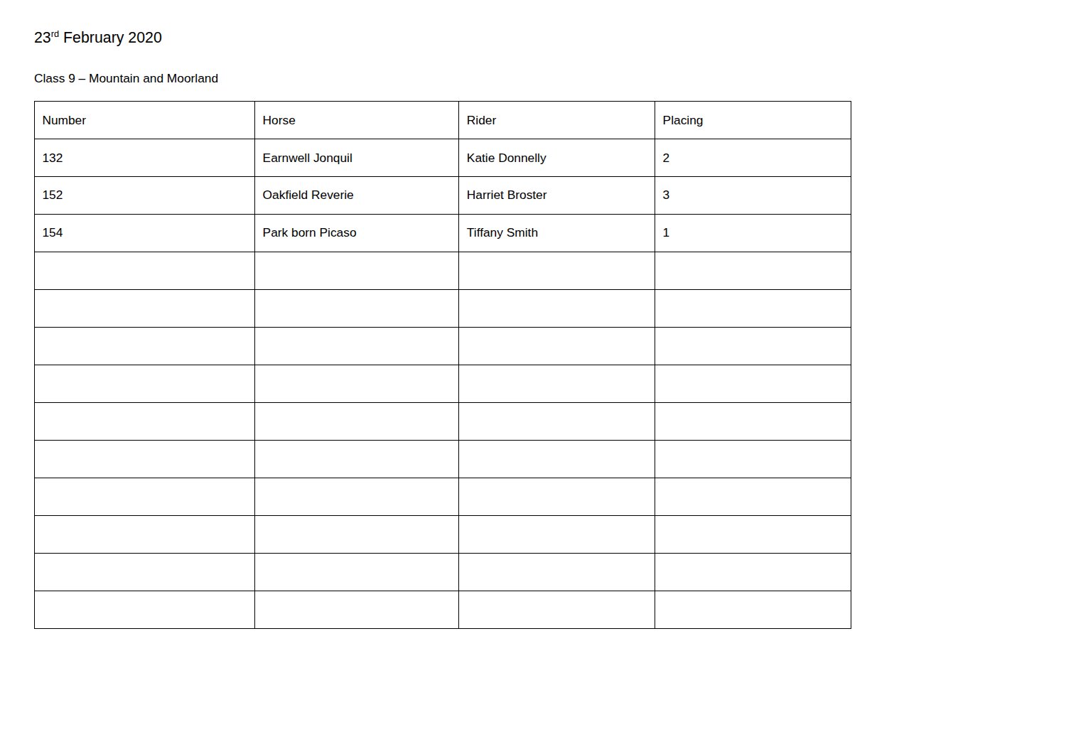23rd February 2020
Class 9 – Mountain and Moorland
| Number | Horse | Rider | Placing |
| --- | --- | --- | --- |
| 132 | Earnwell Jonquil | Katie Donnelly | 2 |
| 152 | Oakfield Reverie | Harriet Broster | 3 |
| 154 | Park born Picaso | Tiffany Smith | 1 |